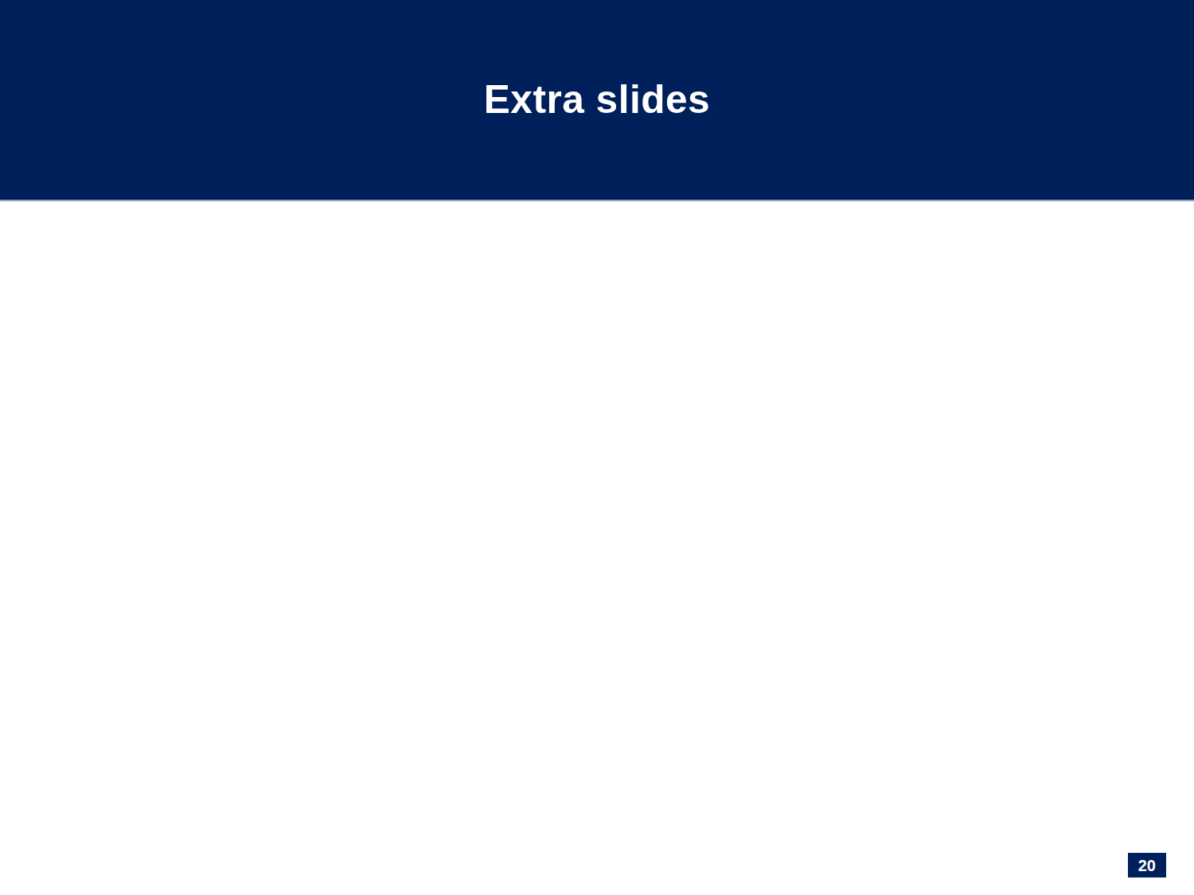Extra slides
20